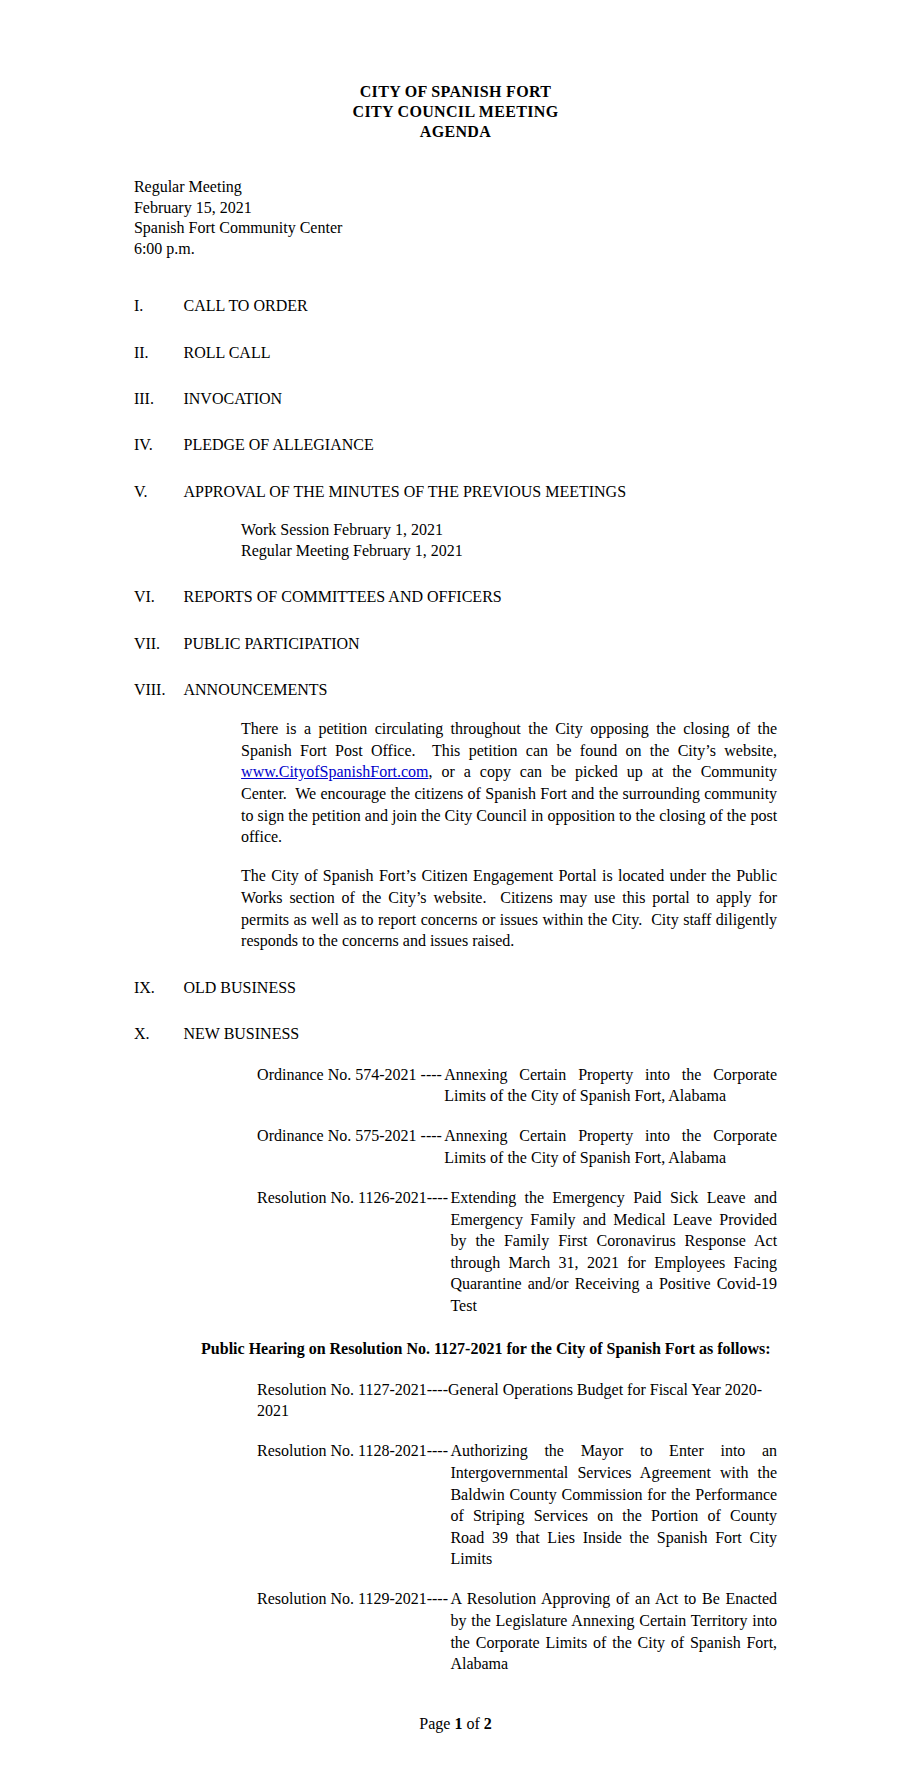CITY OF SPANISH FORT
CITY COUNCIL MEETING
AGENDA
Regular Meeting
February 15, 2021
Spanish Fort Community Center
6:00 p.m.
I. CALL TO ORDER
II. ROLL CALL
III. INVOCATION
IV. PLEDGE OF ALLEGIANCE
V. APPROVAL OF THE MINUTES OF THE PREVIOUS MEETINGS
Work Session February 1, 2021
Regular Meeting February 1, 2021
VI. REPORTS OF COMMITTEES AND OFFICERS
VII. PUBLIC PARTICIPATION
VIII. ANNOUNCEMENTS
There is a petition circulating throughout the City opposing the closing of the Spanish Fort Post Office. This petition can be found on the City’s website, www.CityofSpanishFort.com, or a copy can be picked up at the Community Center. We encourage the citizens of Spanish Fort and the surrounding community to sign the petition and join the City Council in opposition to the closing of the post office.
The City of Spanish Fort’s Citizen Engagement Portal is located under the Public Works section of the City’s website. Citizens may use this portal to apply for permits as well as to report concerns or issues within the City. City staff diligently responds to the concerns and issues raised.
IX. OLD BUSINESS
X. NEW BUSINESS
Ordinance No. 574-2021 ----
Annexing Certain Property into the Corporate Limits of the City of Spanish Fort, Alabama
Ordinance No. 575-2021 ----
Annexing Certain Property into the Corporate Limits of the City of Spanish Fort, Alabama
Resolution No. 1126-2021----
Extending the Emergency Paid Sick Leave and Emergency Family and Medical Leave Provided by the Family First Coronavirus Response Act through March 31, 2021 for Employees Facing Quarantine and/or Receiving a Positive Covid-19 Test
Public Hearing on Resolution No. 1127-2021 for the City of Spanish Fort as follows:
Resolution No. 1127-2021----General Operations Budget for Fiscal Year 2020-2021
Resolution No. 1128-2021----
Authorizing the Mayor to Enter into an Intergovernmental Services Agreement with the Baldwin County Commission for the Performance of Striping Services on the Portion of County Road 39 that Lies Inside the Spanish Fort City Limits
Resolution No. 1129-2021----
A Resolution Approving of an Act to Be Enacted by the Legislature Annexing Certain Territory into the Corporate Limits of the City of Spanish Fort, Alabama
Page 1 of 2